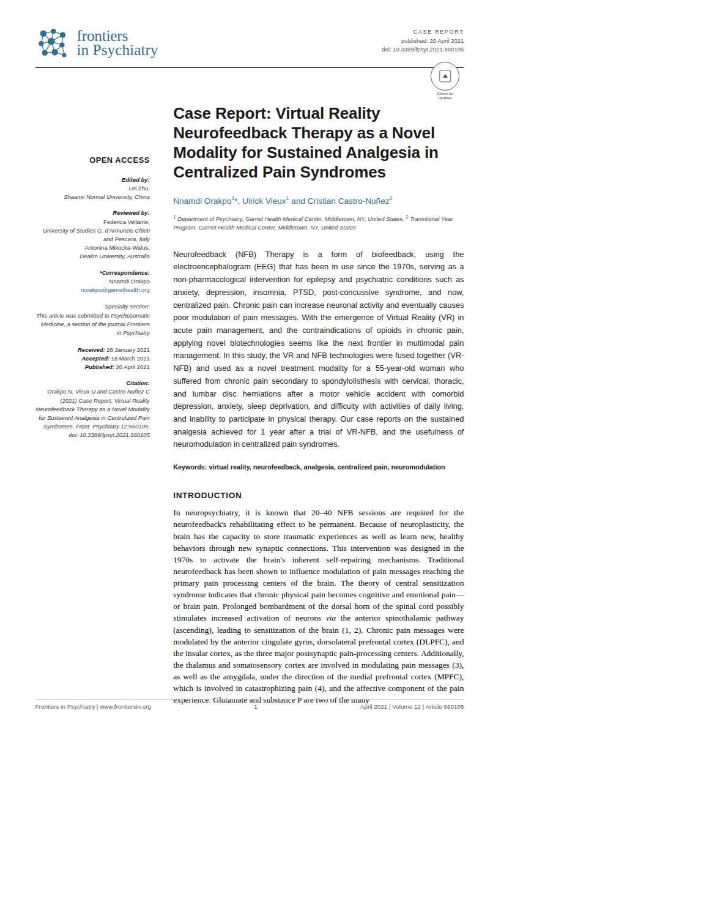frontiers in Psychiatry
CASE REPORT
published: 20 April 2021
doi: 10.3389/fpsyt.2021.660105
Check for
updates
Case Report: Virtual Reality Neurofeedback Therapy as a Novel Modality for Sustained Analgesia in Centralized Pain Syndromes
Nnamdi Orakpo1*, Ulrick Vieux1 and Cristian Castro-Nuñez2
1 Department of Psychiatry, Garnet Health Medical Center, Middletown, NY, United States, 2 Transitional Year Program, Garnet Health Medical Center, Middletown, NY, United States
Neurofeedback (NFB) Therapy is a form of biofeedback, using the electroencephalogram (EEG) that has been in use since the 1970s, serving as a non-pharmacological intervention for epilepsy and psychiatric conditions such as anxiety, depression, insomnia, PTSD, post-concussive syndrome, and now, centralized pain. Chronic pain can increase neuronal activity and eventually causes poor modulation of pain messages. With the emergence of Virtual Reality (VR) in acute pain management, and the contraindications of opioids in chronic pain, applying novel biotechnologies seems like the next frontier in multimodal pain management. In this study, the VR and NFB technologies were fused together (VR-NFB) and used as a novel treatment modality for a 55-year-old woman who suffered from chronic pain secondary to spondylolisthesis with cervical, thoracic, and lumbar disc herniations after a motor vehicle accident with comorbid depression, anxiety, sleep deprivation, and difficulty with activities of daily living, and inability to participate in physical therapy. Our case reports on the sustained analgesia achieved for 1 year after a trial of VR-NFB, and the usefulness of neuromodulation in centralized pain syndromes.
Keywords: virtual reality, neurofeedback, analgesia, centralized pain, neuromodulation
OPEN ACCESS
Edited by:
Lei Zhu,
Shaanxi Normal University, China
Reviewed by:
Federica Vellante,
University of Studies G. d'Annunzio Chieti and Pescara, Italy
Antonina Mikocka-Walus,
Deakin University, Australia
*Correspondence:
Nnamdi Orakpo
norakpo@garnethealth.org
Specialty section:
This article was submitted to Psychosomatic Medicine, a section of the journal Frontiers in Psychiatry
Received: 28 January 2021
Accepted: 18 March 2021
Published: 20 April 2021
Citation:
Orakpo N, Vieux U and Castro-Nuñez C (2021) Case Report: Virtual Reality Neurofeedback Therapy as a Novel Modality for Sustained Analgesia in Centralized Pain Syndromes. Front. Psychiatry 12:660105. doi: 10.3389/fpsyt.2021.660105
INTRODUCTION
In neuropsychiatry, it is known that 20–40 NFB sessions are required for the neurofeedback's rehabilitating effect to be permanent. Because of neuroplasticity, the brain has the capacity to store traumatic experiences as well as learn new, healthy behaviors through new synaptic connections. This intervention was designed in the 1970s to activate the brain's inherent self-repairing mechanisms. Traditional neurofeedback has been shown to influence modulation of pain messages reaching the primary pain processing centers of the brain. The theory of central sensitization syndrome indicates that chronic physical pain becomes cognitive and emotional pain—or brain pain. Prolonged bombardment of the dorsal horn of the spinal cord possibly stimulates increased activation of neurons via the anterior spinothalamic pathway (ascending), leading to sensitization of the brain (1, 2). Chronic pain messages were modulated by the anterior cingulate gyrus, dorsolateral prefrontal cortex (DLPFC), and the insular cortex, as the three major postsynaptic pain-processing centers. Additionally, the thalamus and somatosensory cortex are involved in modulating pain messages (3), as well as the amygdala, under the direction of the medial prefrontal cortex (MPFC), which is involved in catastrophizing pain (4), and the affective component of the pain experience. Glutamate and substance P are two of the many
Frontiers in Psychiatry | www.frontiersin.org
1
April 2021 | Volume 12 | Article 660105